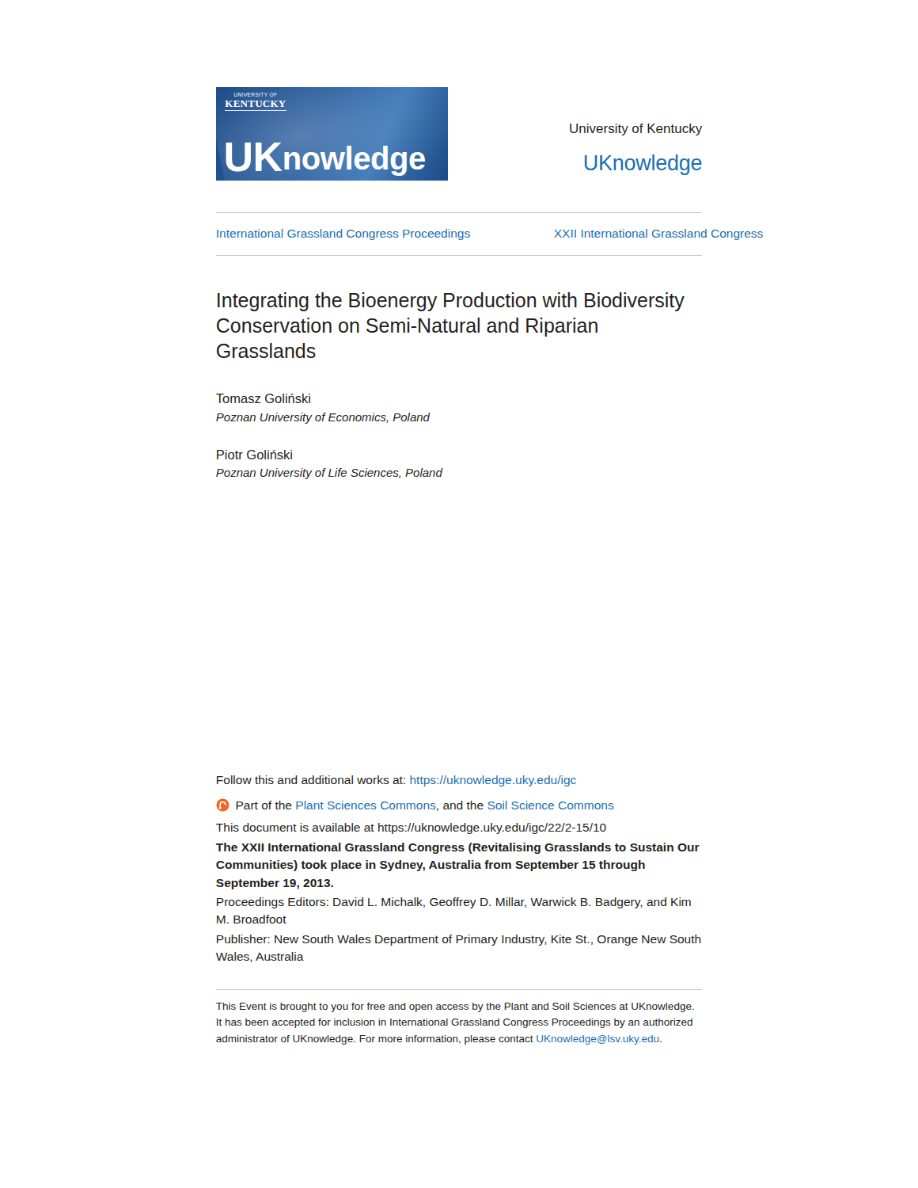University of KENTUCKY
UKnowledge
University of Kentucky
UKnowledge
International Grassland Congress Proceedings XXII International Grassland Congress
Integrating the Bioenergy Production with Biodiversity Conservation on Semi-Natural and Riparian Grasslands
Tomasz Goliński
Poznan University of Economics, Poland
Piotr Goliński
Poznan University of Life Sciences, Poland
Follow this and additional works at: https://uknowledge.uky.edu/igc
Part of the Plant Sciences Commons, and the Soil Science Commons
This document is available at https://uknowledge.uky.edu/igc/22/2-15/10
The XXII International Grassland Congress (Revitalising Grasslands to Sustain Our Communities) took place in Sydney, Australia from September 15 through September 19, 2013.
Proceedings Editors: David L. Michalk, Geoffrey D. Millar, Warwick B. Badgery, and Kim M. Broadfoot
Publisher: New South Wales Department of Primary Industry, Kite St., Orange New South Wales, Australia
This Event is brought to you for free and open access by the Plant and Soil Sciences at UKnowledge. It has been accepted for inclusion in International Grassland Congress Proceedings by an authorized administrator of UKnowledge. For more information, please contact UKnowledge@lsv.uky.edu.